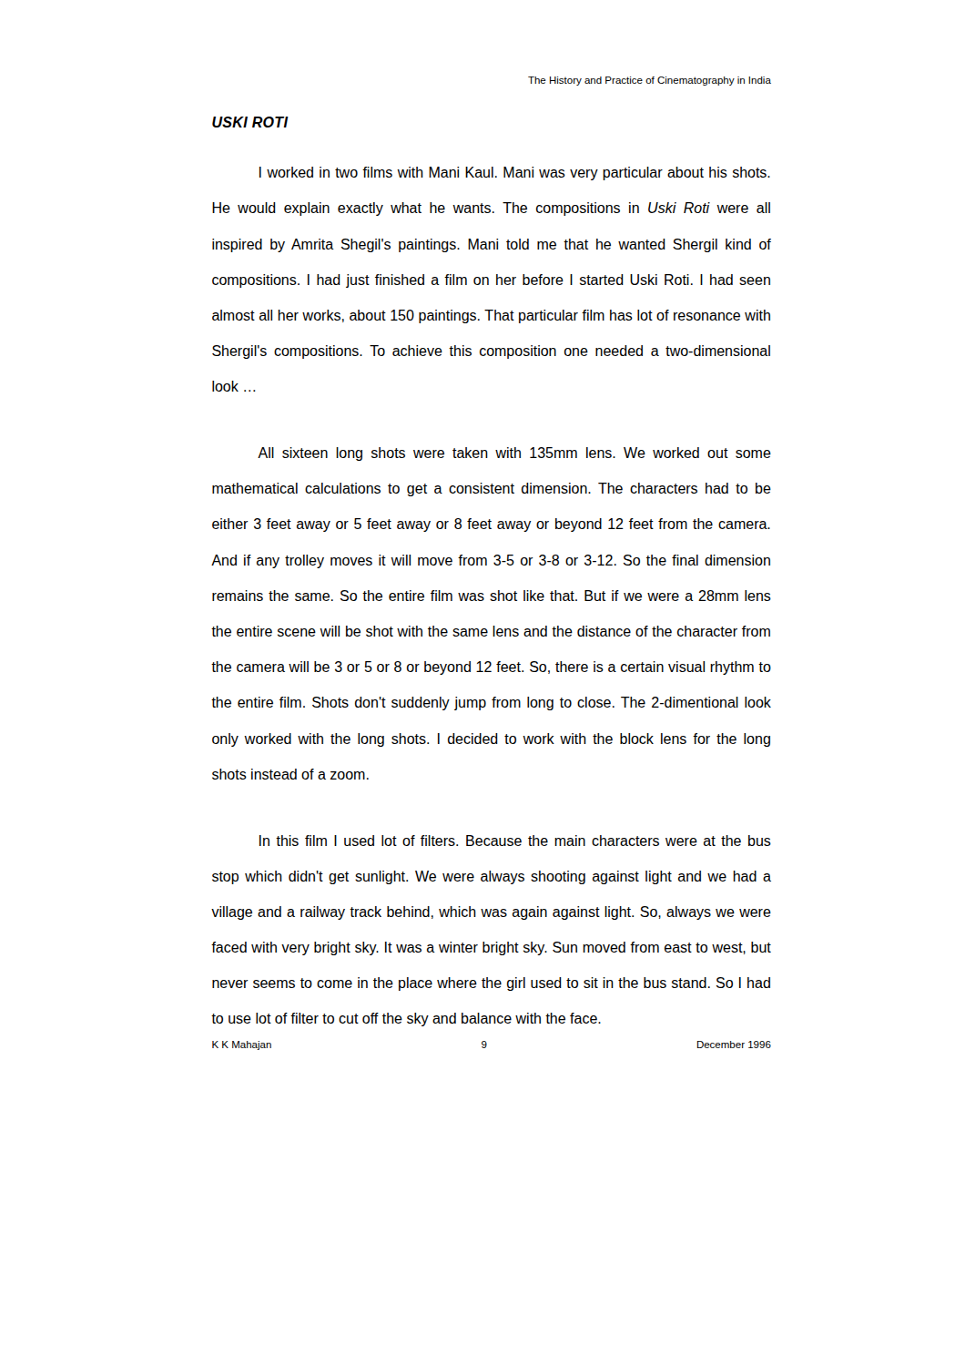The History and Practice of Cinematography in India
USKI ROTI
I worked in two films with Mani Kaul. Mani was very particular about his shots. He would explain exactly what he wants. The compositions in Uski Roti were all inspired by Amrita Shegil's paintings. Mani told me that he wanted Shergil kind of compositions. I had just finished a film on her before I started Uski Roti. I had seen almost all her works, about 150 paintings. That particular film has lot of resonance with Shergil's compositions. To achieve this composition one needed a two-dimensional look …
All sixteen long shots were taken with 135mm lens. We worked out some mathematical calculations to get a consistent dimension. The characters had to be either 3 feet away or 5 feet away or 8 feet away or beyond 12 feet from the camera. And if any trolley moves it will move from 3-5 or 3-8 or 3-12. So the final dimension remains the same. So the entire film was shot like that. But if we were a 28mm lens the entire scene will be shot with the same lens and the distance of the character from the camera will be 3 or 5 or 8 or beyond 12 feet. So, there is a certain visual rhythm to the entire film. Shots don't suddenly jump from long to close. The 2-dimentional look only worked with the long shots. I decided to work with the block lens for the long shots instead of a zoom.
In this film I used lot of filters. Because the main characters were at the bus stop which didn't get sunlight. We were always shooting against light and we had a village and a railway track behind, which was again against light. So, always we were faced with very bright sky. It was a winter bright sky. Sun moved from east to west, but never seems to come in the place where the girl used to sit in the bus stand. So I had to use lot of filter to cut off the sky and balance with the face.
K K Mahajan 9 December 1996